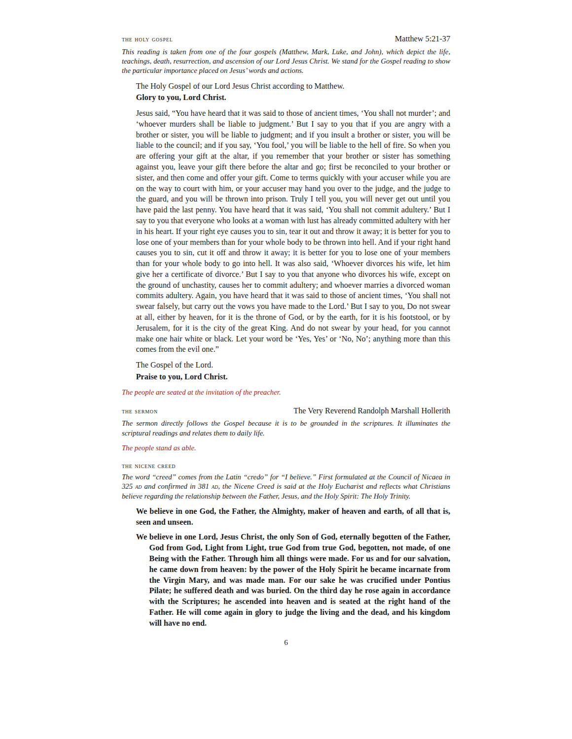the holy gospel Matthew 5:21-37
This reading is taken from one of the four gospels (Matthew, Mark, Luke, and John), which depict the life, teachings, death, resurrection, and ascension of our Lord Jesus Christ. We stand for the Gospel reading to show the particular importance placed on Jesus’ words and actions.
The Holy Gospel of our Lord Jesus Christ according to Matthew.
Glory to you, Lord Christ.
Jesus said, “You have heard that it was said to those of ancient times, ‘You shall not murder’; and ‘whoever murders shall be liable to judgment.’ But I say to you that if you are angry with a brother or sister, you will be liable to judgment; and if you insult a brother or sister, you will be liable to the council; and if you say, ‘You fool,’ you will be liable to the hell of fire. So when you are offering your gift at the altar, if you remember that your brother or sister has something against you, leave your gift there before the altar and go; first be reconciled to your brother or sister, and then come and offer your gift. Come to terms quickly with your accuser while you are on the way to court with him, or your accuser may hand you over to the judge, and the judge to the guard, and you will be thrown into prison. Truly I tell you, you will never get out until you have paid the last penny. You have heard that it was said, ‘You shall not commit adultery.’ But I say to you that everyone who looks at a woman with lust has already committed adultery with her in his heart. If your right eye causes you to sin, tear it out and throw it away; it is better for you to lose one of your members than for your whole body to be thrown into hell. And if your right hand causes you to sin, cut it off and throw it away; it is better for you to lose one of your members than for your whole body to go into hell. It was also said, ‘Whoever divorces his wife, let him give her a certificate of divorce.’ But I say to you that anyone who divorces his wife, except on the ground of unchastity, causes her to commit adultery; and whoever marries a divorced woman commits adultery. Again, you have heard that it was said to those of ancient times, ‘You shall not swear falsely, but carry out the vows you have made to the Lord.’ But I say to you, Do not swear at all, either by heaven, for it is the throne of God, or by the earth, for it is his footstool, or by Jerusalem, for it is the city of the great King. And do not swear by your head, for you cannot make one hair white or black. Let your word be ‘Yes, Yes’ or ‘No, No’; anything more than this comes from the evil one.”
The Gospel of the Lord.
Praise to you, Lord Christ.
The people are seated at the invitation of the preacher.
the sermon The Very Reverend Randolph Marshall Hollerith
The sermon directly follows the Gospel because it is to be grounded in the scriptures. It illuminates the scriptural readings and relates them to daily life.
The people stand as able.
the nicene creed
The word “creed” comes from the Latin “credo” for “I believe.” First formulated at the Council of Nicaea in 325 ad and confirmed in 381 ad, the Nicene Creed is said at the Holy Eucharist and reflects what Christians believe regarding the relationship between the Father, Jesus, and the Holy Spirit: The Holy Trinity.
We believe in one God, the Father, the Almighty, maker of heaven and earth, of all that is, seen and unseen.
We believe in one Lord, Jesus Christ, the only Son of God, eternally begotten of the Father, God from God, Light from Light, true God from true God, begotten, not made, of one Being with the Father. Through him all things were made. For us and for our salvation, he came down from heaven: by the power of the Holy Spirit he became incarnate from the Virgin Mary, and was made man. For our sake he was crucified under Pontius Pilate; he suffered death and was buried. On the third day he rose again in accordance with the Scriptures; he ascended into heaven and is seated at the right hand of the Father. He will come again in glory to judge the living and the dead, and his kingdom will have no end.
6